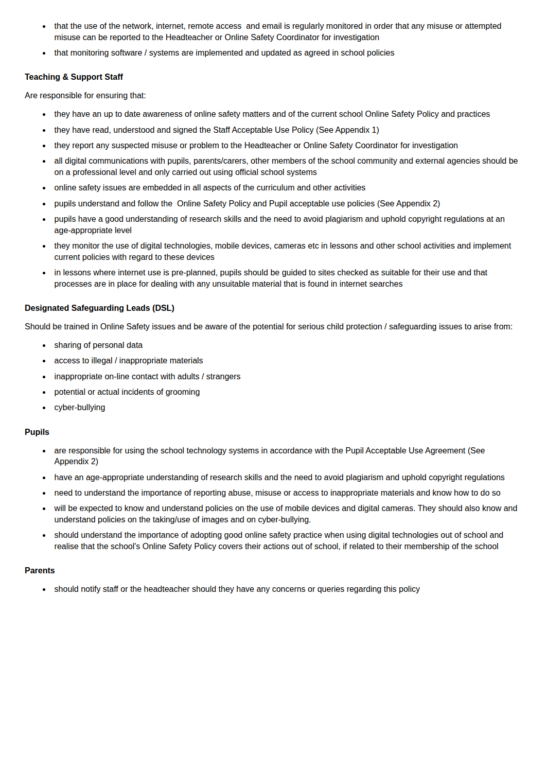that the use of the network, internet, remote access and email is regularly monitored in order that any misuse or attempted misuse can be reported to the Headteacher or Online Safety Coordinator for investigation
that monitoring software / systems are implemented and updated as agreed in school policies
Teaching & Support Staff
Are responsible for ensuring that:
they have an up to date awareness of online safety matters and of the current school Online Safety Policy and practices
they have read, understood and signed the Staff Acceptable Use Policy (See Appendix 1)
they report any suspected misuse or problem to the Headteacher or Online Safety Coordinator for investigation
all digital communications with pupils, parents/carers, other members of the school community and external agencies should be on a professional level and only carried out using official school systems
online safety issues are embedded in all aspects of the curriculum and other activities
pupils understand and follow the Online Safety Policy and Pupil acceptable use policies (See Appendix 2)
pupils have a good understanding of research skills and the need to avoid plagiarism and uphold copyright regulations at an age-appropriate level
they monitor the use of digital technologies, mobile devices, cameras etc in lessons and other school activities and implement current policies with regard to these devices
in lessons where internet use is pre-planned, pupils should be guided to sites checked as suitable for their use and that processes are in place for dealing with any unsuitable material that is found in internet searches
Designated Safeguarding Leads (DSL)
Should be trained in Online Safety issues and be aware of the potential for serious child protection / safeguarding issues to arise from:
sharing of personal data
access to illegal / inappropriate materials
inappropriate on-line contact with adults / strangers
potential or actual incidents of grooming
cyber-bullying
Pupils
are responsible for using the school technology systems in accordance with the Pupil Acceptable Use Agreement (See Appendix 2)
have an age-appropriate understanding of research skills and the need to avoid plagiarism and uphold copyright regulations
need to understand the importance of reporting abuse, misuse or access to inappropriate materials and know how to do so
will be expected to know and understand policies on the use of mobile devices and digital cameras. They should also know and understand policies on the taking/use of images and on cyber-bullying.
should understand the importance of adopting good online safety practice when using digital technologies out of school and realise that the school's Online Safety Policy covers their actions out of school, if related to their membership of the school
Parents
should notify staff or the headteacher should they have any concerns or queries regarding this policy